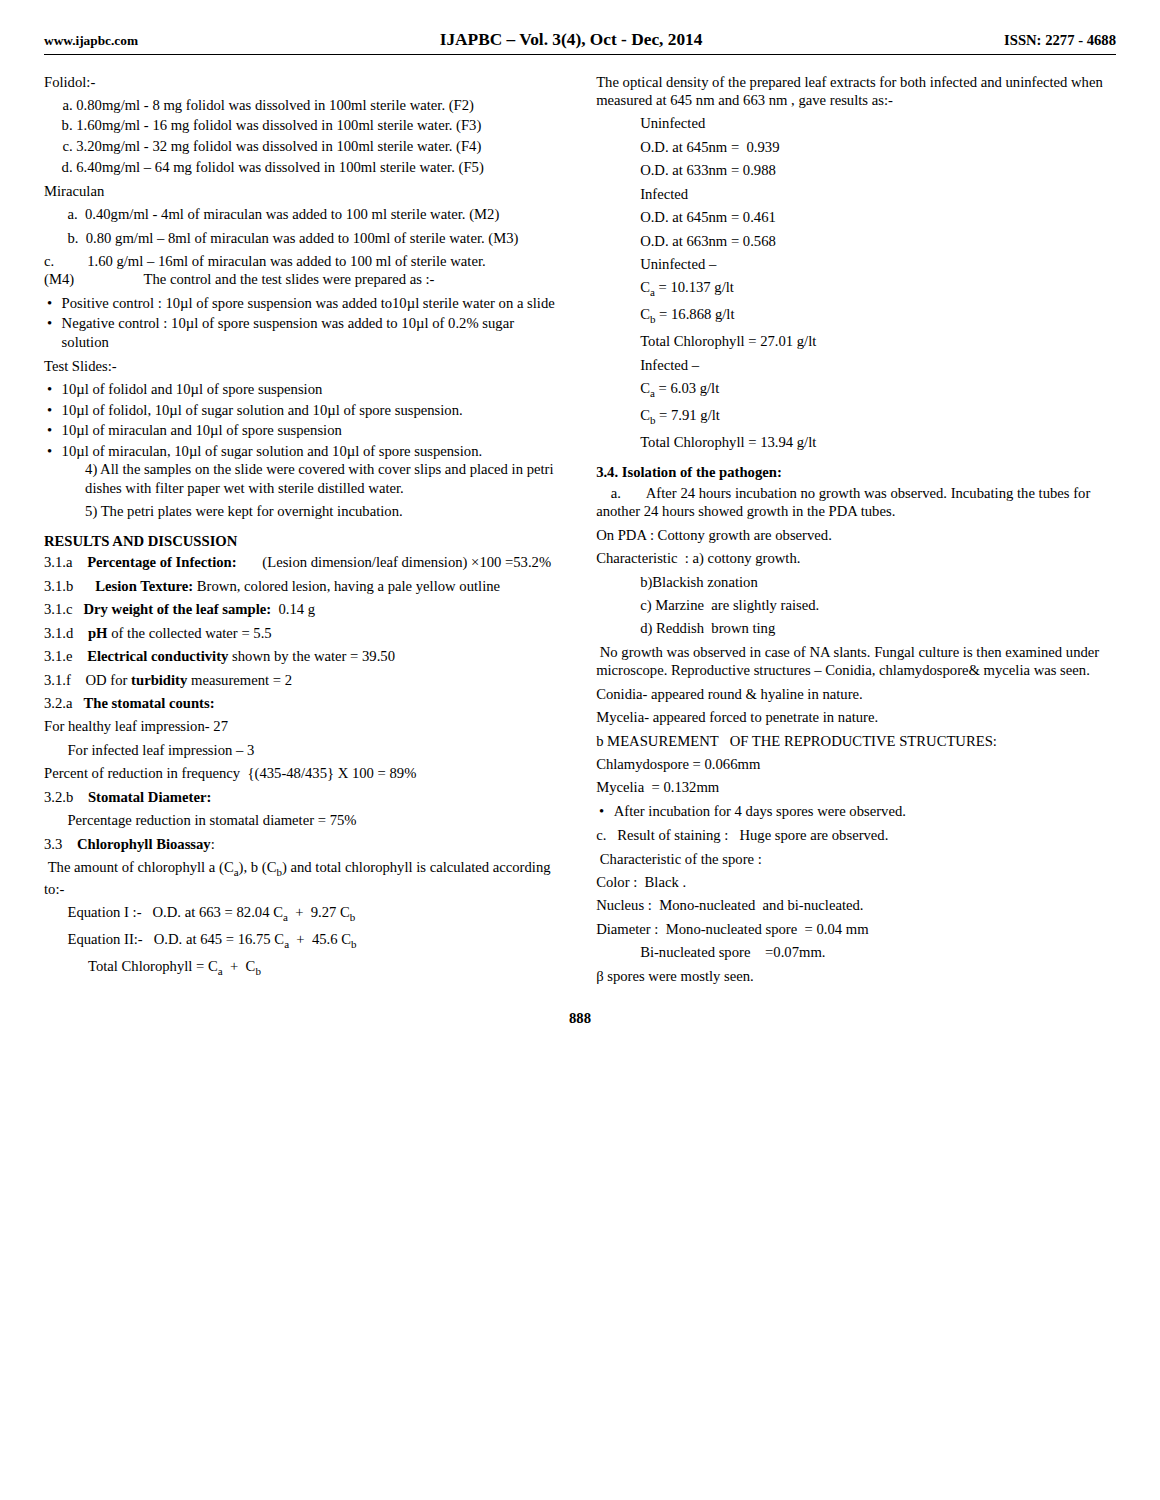www.ijapbc.com IJAPBC – Vol. 3(4), Oct - Dec, 2014 ISSN: 2277 - 4688
Folidol:-
0.80mg/ml - 8 mg folidol was dissolved in 100ml sterile water. (F2)
1.60mg/ml - 16 mg folidol was dissolved in 100ml sterile water. (F3)
3.20mg/ml - 32 mg folidol was dissolved in 100ml sterile water. (F4)
6.40mg/ml – 64 mg folidol was dissolved in 100ml sterile water. (F5)
Miraculan
a. 0.40gm/ml - 4ml of miraculan was added to 100 ml sterile water. (M2)
b. 0.80 gm/ml – 8ml of miraculan was added to 100ml of sterile water. (M3)
c. 1.60 g/ml – 16ml of miraculan was added to 100 ml of sterile water. (M4) The control and the test slides were prepared as :-
Positive control : 10µl of spore suspension was added to10µl sterile water on a slide
Negative control : 10µl of spore suspension was added to 10µl of 0.2% sugar solution
Test Slides:-
10µl of folidol and 10µl of spore suspension
10µl of folidol, 10µl of sugar solution and 10µl of spore suspension.
10µl of miraculan and 10µl of spore suspension
10µl of miraculan, 10µl of sugar solution and 10µl of spore suspension.
4) All the samples on the slide were covered with cover slips and placed in petri dishes with filter paper wet with sterile distilled water.
5) The petri plates were kept for overnight incubation.
RESULTS AND DISCUSSION
3.1.a Percentage of Infection: (Lesion dimension/leaf dimension) ×100 =53.2%
3.1.b Lesion Texture: Brown, colored lesion, having a pale yellow outline
3.1.c Dry weight of the leaf sample: 0.14 g
3.1.d pH of the collected water = 5.5
3.1.e Electrical conductivity shown by the water = 39.50
3.1.f OD for turbidity measurement = 2
3.2.a The stomatal counts:
For healthy leaf impression- 27
For infected leaf impression – 3
Percent of reduction in frequency {(435-48/435} X 100 = 89%
3.2.b Stomatal Diameter:
Percentage reduction in stomatal diameter = 75%
3.3 Chlorophyll Bioassay:
The amount of chlorophyll a (Ca), b (Cb) and total chlorophyll is calculated according to:-
Equation I :- O.D. at 663 = 82.04 Ca + 9.27 Cb
Equation II:- O.D. at 645 = 16.75 Ca + 45.6 Cb
Total Chlorophyll = Ca + Cb
The optical density of the prepared leaf extracts for both infected and uninfected when measured at 645 nm and 663 nm , gave results as:-
Uninfected
O.D. at 645nm = 0.939
O.D. at 633nm = 0.988
Infected
O.D. at 645nm = 0.461
O.D. at 663nm = 0.568
Uninfected –
Ca = 10.137 g/lt
Cb = 16.868 g/lt
Total Chlorophyll = 27.01 g/lt
Infected –
Ca = 6.03 g/lt
Cb = 7.91 g/lt
Total Chlorophyll = 13.94 g/lt
3.4. Isolation of the pathogen:
a. After 24 hours incubation no growth was observed. Incubating the tubes for another 24 hours showed growth in the PDA tubes.
On PDA : Cottony growth are observed.
Characteristic : a) cottony growth.
b)Blackish zonation
c) Marzine are slightly raised.
d) Reddish brown ting
No growth was observed in case of NA slants. Fungal culture is then examined under microscope. Reproductive structures – Conidia, chlamydospore& mycelia was seen.
Conidia- appeared round & hyaline in nature.
Mycelia- appeared forced to penetrate in nature.
b MEASUREMENT OF THE REPRODUCTIVE STRUCTURES:
Chlamydospore = 0.066mm
Mycelia = 0.132mm
After incubation for 4 days spores were observed.
c. Result of staining : Huge spore are observed.
Characteristic of the spore :
Color : Black .
Nucleus : Mono-nucleated and bi-nucleated.
Diameter : Mono-nucleated spore = 0.04 mm
Bi-nucleated spore =0.07mm.
β spores were mostly seen.
888